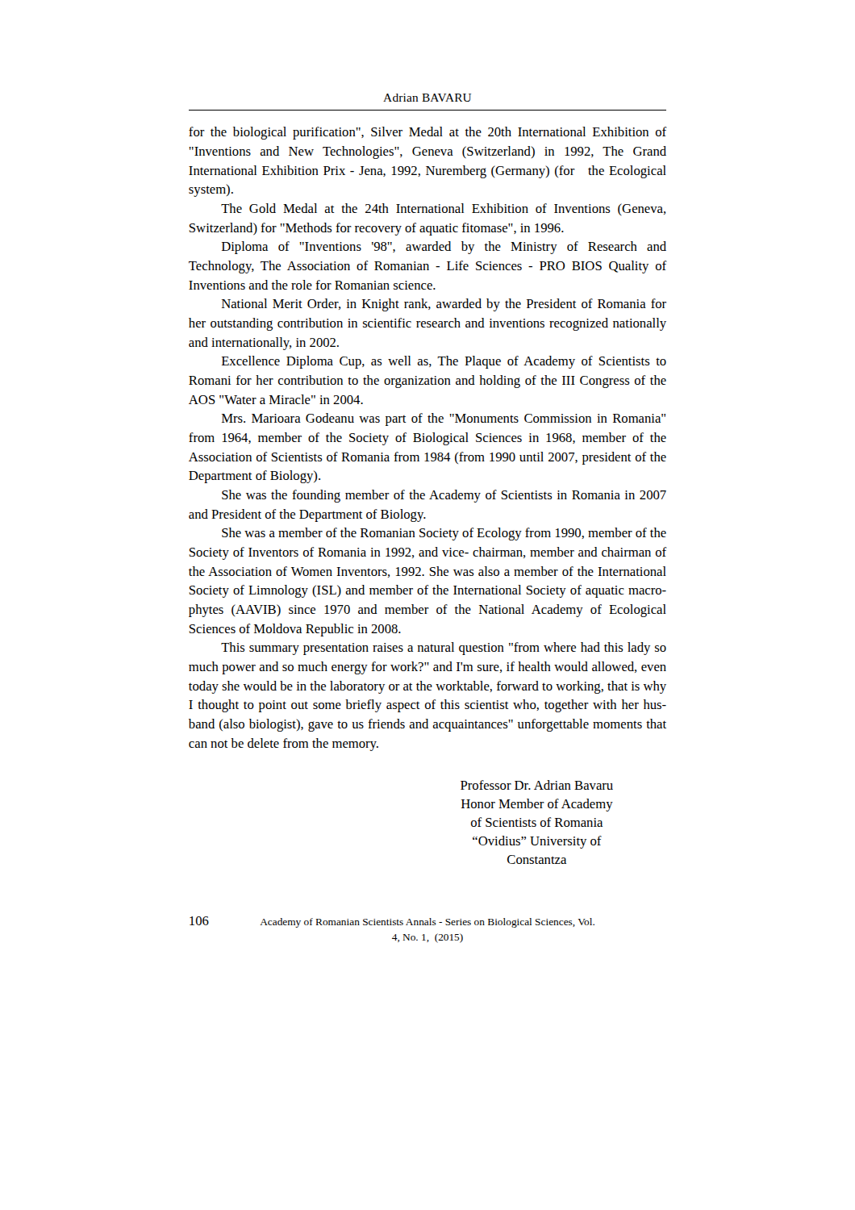Adrian BAVARU
for the biological purification", Silver Medal at the 20th International Exhibition of "Inventions and New Technologies", Geneva (Switzerland) in 1992, The Grand International Exhibition Prix - Jena, 1992, Nuremberg (Germany) (for the Ecological system).
The Gold Medal at the 24th International Exhibition of Inventions (Geneva, Switzerland) for "Methods for recovery of aquatic fitomase", in 1996.
Diploma of "Inventions '98", awarded by the Ministry of Research and Technology, The Association of Romanian - Life Sciences - PRO BIOS Quality of Inventions and the role for Romanian science.
National Merit Order, in Knight rank, awarded by the President of Romania for her outstanding contribution in scientific research and inventions recognized nationally and internationally, in 2002.
Excellence Diploma Cup, as well as, The Plaque of Academy of Scientists to Romani for her contribution to the organization and holding of the III Congress of the AOS "Water a Miracle" in 2004.
Mrs. Marioara Godeanu was part of the "Monuments Commission in Romania" from 1964, member of the Society of Biological Sciences in 1968, member of the Association of Scientists of Romania from 1984 (from 1990 until 2007, president of the Department of Biology).
She was the founding member of the Academy of Scientists in Romania in 2007 and President of the Department of Biology.
She was a member of the Romanian Society of Ecology from 1990, member of the Society of Inventors of Romania in 1992, and vice- chairman, member and chairman of the Association of Women Inventors, 1992. She was also a member of the International Society of Limnology (ISL) and member of the International Society of aquatic macrophytes (AAVIB) since 1970 and member of the National Academy of Ecological Sciences of Moldova Republic in 2008.
This summary presentation raises a natural question "from where had this lady so much power and so much energy for work?" and I'm sure, if health would allowed, even today she would be in the laboratory or at the worktable, forward to working, that is why I thought to point out some briefly aspect of this scientist who, together with her husband (also biologist), gave to us friends and acquaintances" unforgettable moments that can not be delete from the memory.
Professor Dr. Adrian Bavaru Honor Member of Academy of Scientists of Romania “Ovidius” University of Constantza
106
Academy of Romanian Scientists Annals - Series on Biological Sciences, Vol. 4, No. 1, (2015)